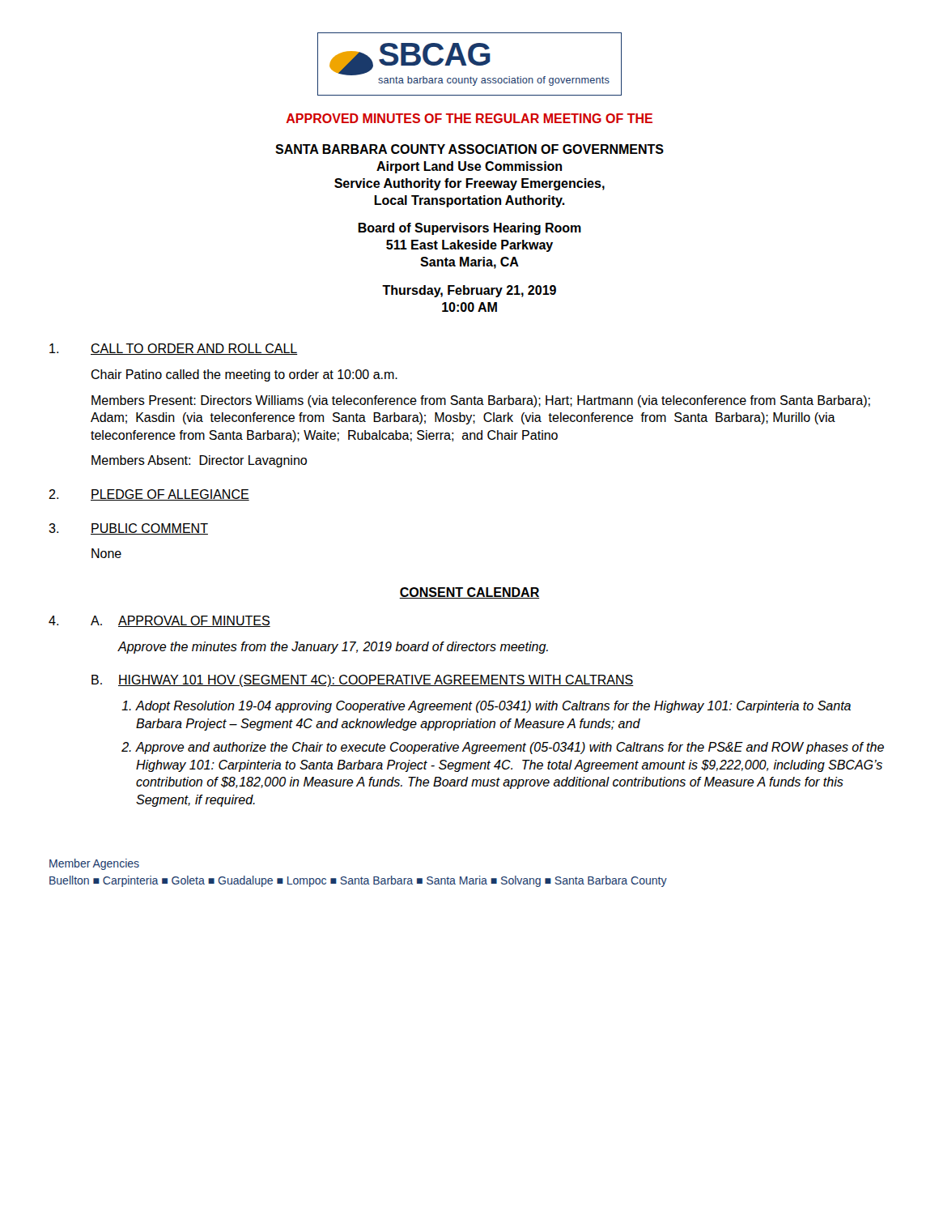SBCAG
santa barbara county association of governments
APPROVED MINUTES OF THE REGULAR MEETING OF THE
SANTA BARBARA COUNTY ASSOCIATION OF GOVERNMENTS
Airport Land Use Commission
Service Authority for Freeway Emergencies,
Local Transportation Authority.
Board of Supervisors Hearing Room
511 East Lakeside Parkway
Santa Maria, CA
Thursday, February 21, 2019
10:00 AM
| 1. | CALL TO ORDER AND ROLL CALL Chair Patino called the meeting to order at 10:00 a.m. Members Present: Directors Williams (via teleconference from Santa Barbara); Hart; Hartmann (via teleconference from Santa Barbara); Adam; Kasdin (via teleconference from Santa Barbara); Mosby; Clark (via teleconference from Santa Barbara); Murillo (via teleconference from Santa Barbara); Waite; Rubalcaba; Sierra; and Chair Patino Members Absent: Director Lavagnino |
| 2. | PLEDGE OF ALLEGIANCE |
| 3. | PUBLIC COMMENT None |
CONSENT CALENDAR
| 4. | A. | APPROVAL OF MINUTES Approve the minutes from the January 17, 2019 board of directors meeting. |
| | B. | HIGHWAY 101 HOV (SEGMENT 4C): COOPERATIVE AGREEMENTS WITH CALTRANS Adopt Resolution 19-04 approving Cooperative Agreement (05-0341) with Caltrans for the Highway 101: Carpinteria to Santa Barbara Project – Segment 4C and acknowledge appropriation of Measure A funds; and Approve and authorize the Chair to execute Cooperative Agreement (05-0341) with Caltrans for the PS&E and ROW phases of the Highway 101: Carpinteria to Santa Barbara Project - Segment 4C. The total Agreement amount is $9,222,000, including SBCAG’s contribution of $8,182,000 in Measure A funds. The Board must approve additional contributions of Measure A funds for this Segment, if required. |
Member Agencies
Buellton ■ Carpinteria ■ Goleta ■ Guadalupe ■ Lompoc ■ Santa Barbara ■ Santa Maria ■ Solvang ■ Santa Barbara County